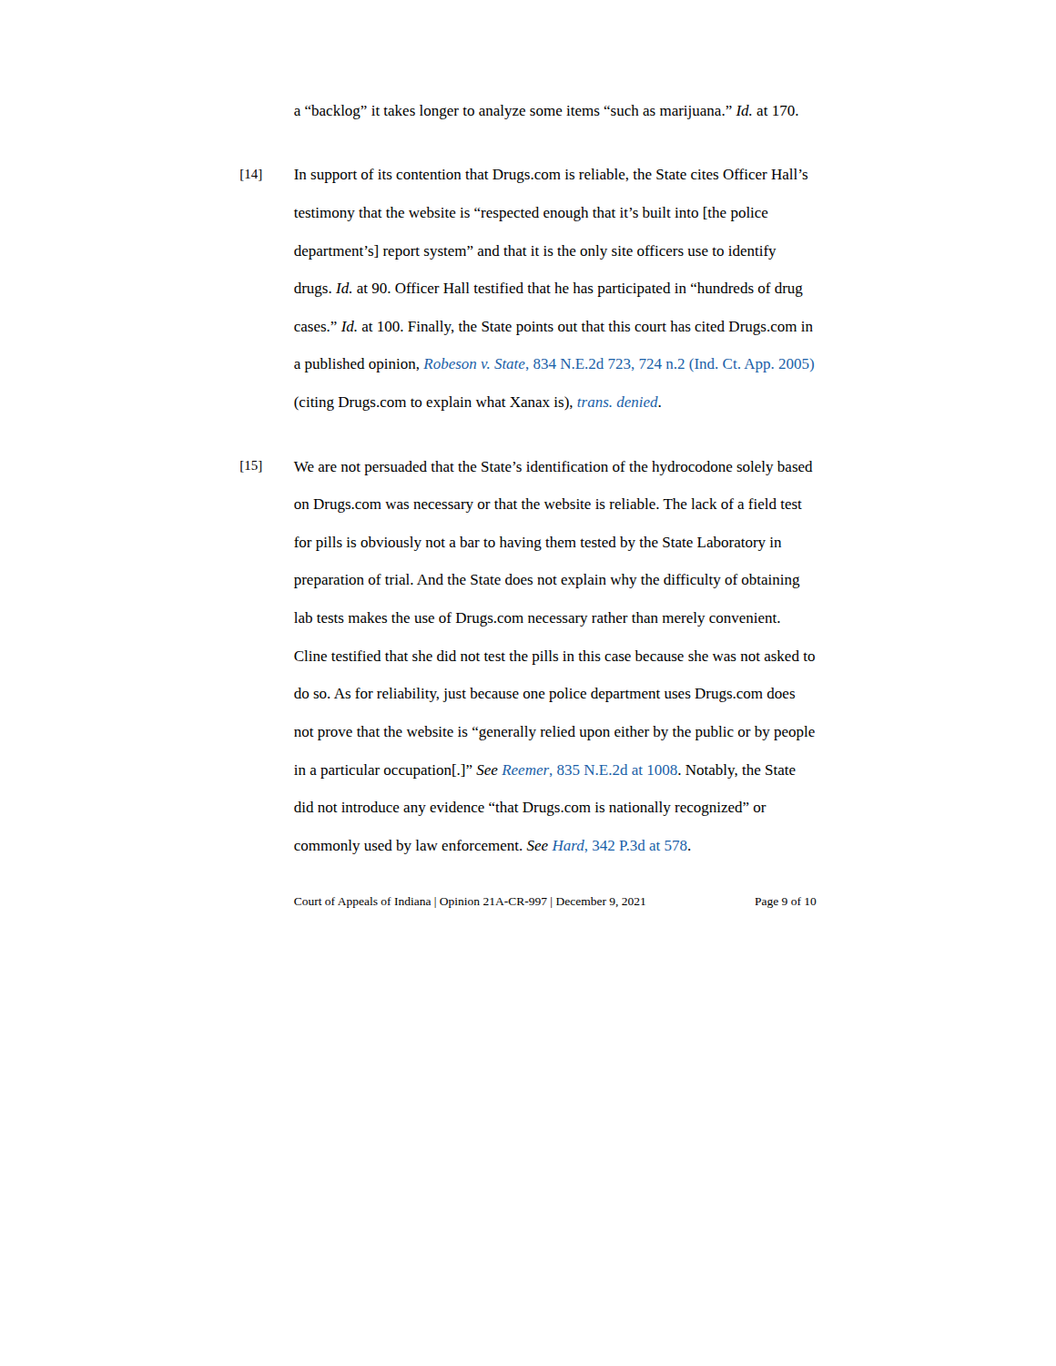a “backlog” it takes longer to analyze some items “such as marijuana.” Id. at 170.
[14]
In support of its contention that Drugs.com is reliable, the State cites Officer Hall’s testimony that the website is “respected enough that it’s built into [the police department’s] report system” and that it is the only site officers use to identify drugs. Id. at 90. Officer Hall testified that he has participated in “hundreds of drug cases.” Id. at 100. Finally, the State points out that this court has cited Drugs.com in a published opinion, Robeson v. State, 834 N.E.2d 723, 724 n.2 (Ind. Ct. App. 2005) (citing Drugs.com to explain what Xanax is), trans. denied.
[15]
We are not persuaded that the State’s identification of the hydrocodone solely based on Drugs.com was necessary or that the website is reliable. The lack of a field test for pills is obviously not a bar to having them tested by the State Laboratory in preparation of trial. And the State does not explain why the difficulty of obtaining lab tests makes the use of Drugs.com necessary rather than merely convenient. Cline testified that she did not test the pills in this case because she was not asked to do so. As for reliability, just because one police department uses Drugs.com does not prove that the website is “generally relied upon either by the public or by people in a particular occupation[.]” See Reemer, 835 N.E.2d at 1008. Notably, the State did not introduce any evidence “that Drugs.com is nationally recognized” or commonly used by law enforcement. See Hard, 342 P.3d at 578.
Court of Appeals of Indiana | Opinion 21A-CR-997 | December 9, 2021
Page 9 of 10